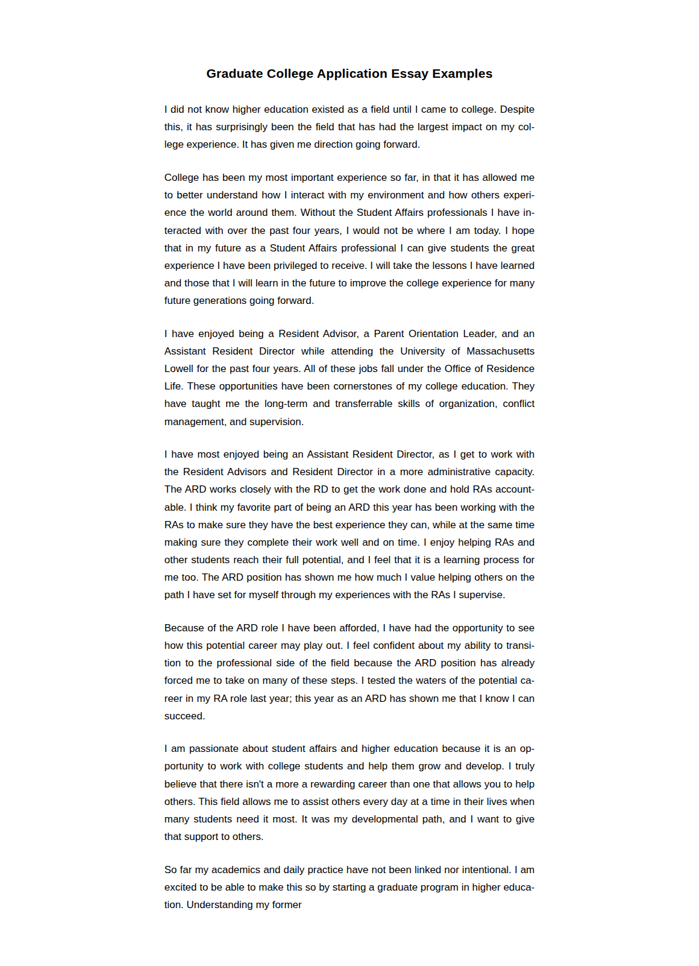Graduate College Application Essay Examples
I did not know higher education existed as a field until I came to college. Despite this, it has surprisingly been the field that has had the largest impact on my college experience. It has given me direction going forward.
College has been my most important experience so far, in that it has allowed me to better understand how I interact with my environment and how others experience the world around them. Without the Student Affairs professionals I have interacted with over the past four years, I would not be where I am today. I hope that in my future as a Student Affairs professional I can give students the great experience I have been privileged to receive. I will take the lessons I have learned and those that I will learn in the future to improve the college experience for many future generations going forward.
I have enjoyed being a Resident Advisor, a Parent Orientation Leader, and an Assistant Resident Director while attending the University of Massachusetts Lowell for the past four years. All of these jobs fall under the Office of Residence Life. These opportunities have been cornerstones of my college education. They have taught me the long-term and transferrable skills of organization, conflict management, and supervision.
I have most enjoyed being an Assistant Resident Director, as I get to work with the Resident Advisors and Resident Director in a more administrative capacity. The ARD works closely with the RD to get the work done and hold RAs accountable. I think my favorite part of being an ARD this year has been working with the RAs to make sure they have the best experience they can, while at the same time making sure they complete their work well and on time. I enjoy helping RAs and other students reach their full potential, and I feel that it is a learning process for me too. The ARD position has shown me how much I value helping others on the path I have set for myself through my experiences with the RAs I supervise.
Because of the ARD role I have been afforded, I have had the opportunity to see how this potential career may play out. I feel confident about my ability to transition to the professional side of the field because the ARD position has already forced me to take on many of these steps. I tested the waters of the potential career in my RA role last year; this year as an ARD has shown me that I know I can succeed.
I am passionate about student affairs and higher education because it is an opportunity to work with college students and help them grow and develop. I truly believe that there isn't a more a rewarding career than one that allows you to help others. This field allows me to assist others every day at a time in their lives when many students need it most. It was my developmental path, and I want to give that support to others.
So far my academics and daily practice have not been linked nor intentional. I am excited to be able to make this so by starting a graduate program in higher education. Understanding my former